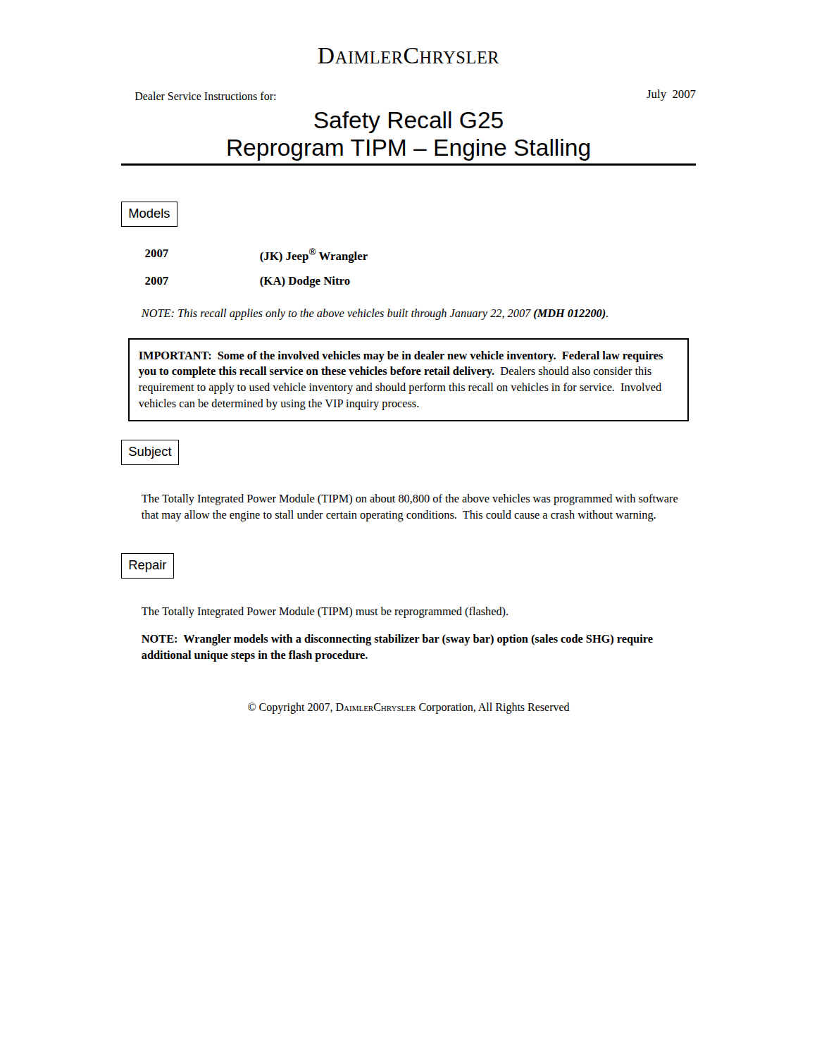DAIMLER CHRYSLER
July 2007
Dealer Service Instructions for:
Safety Recall G25
Reprogram TIPM – Engine Stalling
Models
| 2007 | (JK) Jeep ® Wrangler |
| 2007 | (KA) Dodge Nitro |
NOTE: This recall applies only to the above vehicles built through January 22, 2007 (MDH 012200).
IMPORTANT: Some of the involved vehicles may be in dealer new vehicle inventory. Federal law requires you to complete this recall service on these vehicles before retail delivery. Dealers should also consider this requirement to apply to used vehicle inventory and should perform this recall on vehicles in for service. Involved vehicles can be determined by using the VIP inquiry process.
Subject
The Totally Integrated Power Module (TIPM) on about 80,800 of the above vehicles was programmed with software that may allow the engine to stall under certain operating conditions. This could cause a crash without warning.
Repair
The Totally Integrated Power Module (TIPM) must be reprogrammed (flashed).
NOTE: Wrangler models with a disconnecting stabilizer bar (sway bar) option (sales code SHG) require additional unique steps in the flash procedure.
© Copyright 2007, DaimlerChrysler Corporation, All Rights Reserved